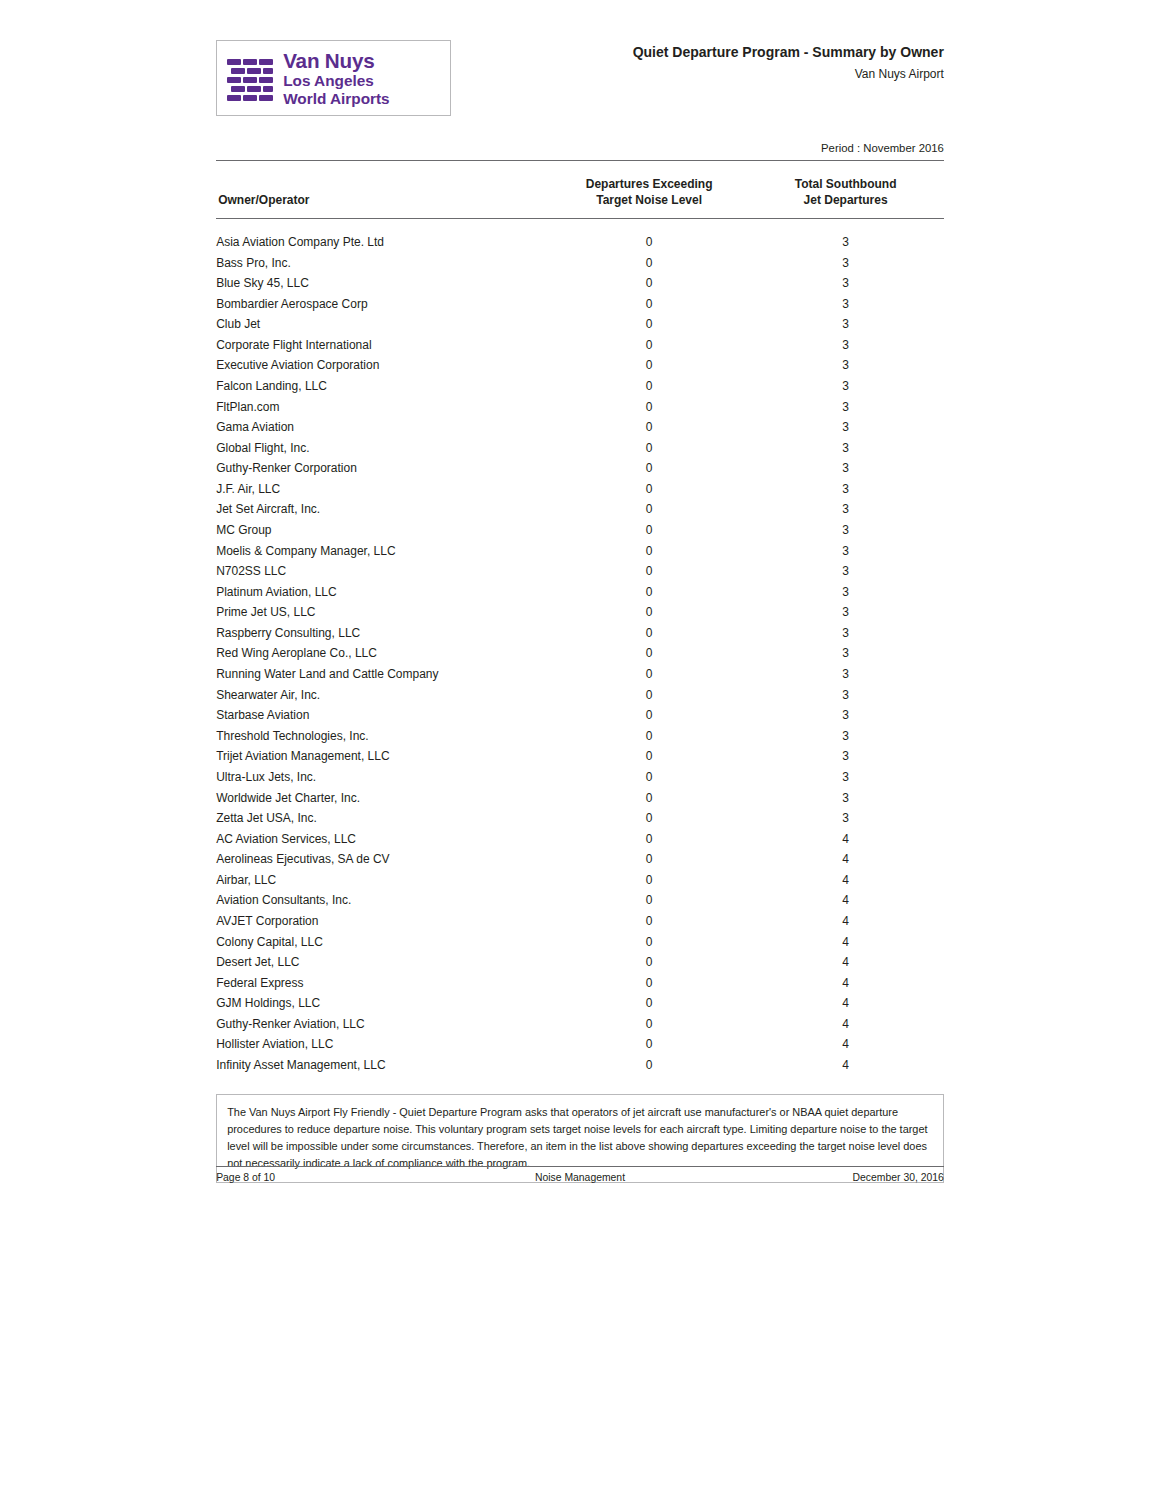Van Nuys
Los Angeles
World Airports
Quiet Departure Program - Summary by Owner
Van Nuys Airport
Period : November 2016
| Owner/Operator | Departures Exceeding Target Noise Level | Total Southbound Jet Departures |
| --- | --- | --- |
| Asia Aviation Company Pte. Ltd | 0 | 3 |
| Bass Pro, Inc. | 0 | 3 |
| Blue Sky 45, LLC | 0 | 3 |
| Bombardier Aerospace Corp | 0 | 3 |
| Club Jet | 0 | 3 |
| Corporate Flight International | 0 | 3 |
| Executive Aviation Corporation | 0 | 3 |
| Falcon Landing, LLC | 0 | 3 |
| FltPlan.com | 0 | 3 |
| Gama Aviation | 0 | 3 |
| Global Flight, Inc. | 0 | 3 |
| Guthy-Renker Corporation | 0 | 3 |
| J.F. Air, LLC | 0 | 3 |
| Jet Set Aircraft, Inc. | 0 | 3 |
| MC Group | 0 | 3 |
| Moelis & Company Manager, LLC | 0 | 3 |
| N702SS LLC | 0 | 3 |
| Platinum Aviation, LLC | 0 | 3 |
| Prime Jet US, LLC | 0 | 3 |
| Raspberry Consulting, LLC | 0 | 3 |
| Red Wing Aeroplane Co., LLC | 0 | 3 |
| Running Water Land and Cattle Company | 0 | 3 |
| Shearwater Air, Inc. | 0 | 3 |
| Starbase Aviation | 0 | 3 |
| Threshold Technologies, Inc. | 0 | 3 |
| Trijet Aviation Management, LLC | 0 | 3 |
| Ultra-Lux Jets, Inc. | 0 | 3 |
| Worldwide Jet Charter, Inc. | 0 | 3 |
| Zetta Jet USA, Inc. | 0 | 3 |
| AC Aviation Services, LLC | 0 | 4 |
| Aerolineas Ejecutivas, SA de CV | 0 | 4 |
| Airbar, LLC | 0 | 4 |
| Aviation Consultants, Inc. | 0 | 4 |
| AVJET Corporation | 0 | 4 |
| Colony Capital, LLC | 0 | 4 |
| Desert Jet, LLC | 0 | 4 |
| Federal Express | 0 | 4 |
| GJM Holdings, LLC | 0 | 4 |
| Guthy-Renker Aviation, LLC | 0 | 4 |
| Hollister Aviation, LLC | 0 | 4 |
| Infinity Asset Management, LLC | 0 | 4 |
The Van Nuys Airport Fly Friendly - Quiet Departure Program asks that operators of jet aircraft use manufacturer's or NBAA quiet departure procedures to reduce departure noise. This voluntary program sets target noise levels for each aircraft type. Limiting departure noise to the target level will be impossible under some circumstances. Therefore, an item in the list above showing departures exceeding the target noise level does not necessarily indicate a lack of compliance with the program.
Page 8 of 10
Noise Management
December 30, 2016